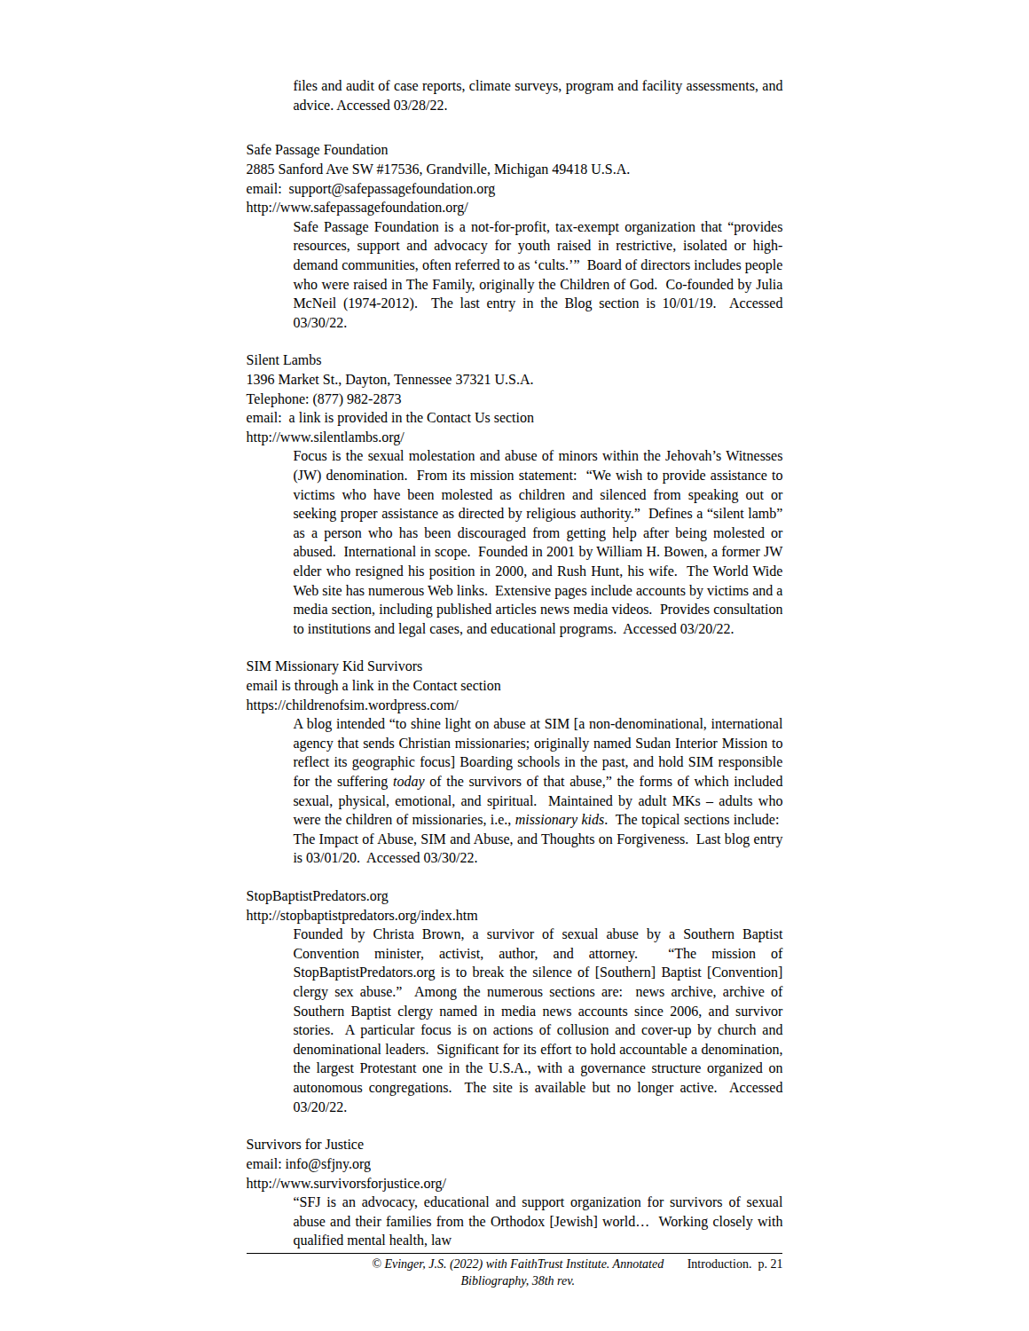files and audit of case reports, climate surveys, program and facility assessments, and advice. Accessed 03/28/22.
Safe Passage Foundation
2885 Sanford Ave SW #17536, Grandville, Michigan 49418 U.S.A.
email: support@safepassagefoundation.org
http://www.safepassagefoundation.org/
Safe Passage Foundation is a not-for-profit, tax-exempt organization that “provides resources, support and advocacy for youth raised in restrictive, isolated or high-demand communities, often referred to as ‘cults.’” Board of directors includes people who were raised in The Family, originally the Children of God. Co-founded by Julia McNeil (1974-2012). The last entry in the Blog section is 10/01/19. Accessed 03/30/22.
Silent Lambs
1396 Market St., Dayton, Tennessee 37321 U.S.A.
Telephone: (877) 982-2873
email: a link is provided in the Contact Us section
http://www.silentlambs.org/
Focus is the sexual molestation and abuse of minors within the Jehovah’s Witnesses (JW) denomination. From its mission statement: “We wish to provide assistance to victims who have been molested as children and silenced from speaking out or seeking proper assistance as directed by religious authority.” Defines a “silent lamb” as a person who has been discouraged from getting help after being molested or abused. International in scope. Founded in 2001 by William H. Bowen, a former JW elder who resigned his position in 2000, and Rush Hunt, his wife. The World Wide Web site has numerous Web links. Extensive pages include accounts by victims and a media section, including published articles news media videos. Provides consultation to institutions and legal cases, and educational programs. Accessed 03/20/22.
SIM Missionary Kid Survivors
email is through a link in the Contact section
https://childrenofsim.wordpress.com/
A blog intended “to shine light on abuse at SIM [a non-denominational, international agency that sends Christian missionaries; originally named Sudan Interior Mission to reflect its geographic focus] Boarding schools in the past, and hold SIM responsible for the suffering today of the survivors of that abuse,” the forms of which included sexual, physical, emotional, and spiritual. Maintained by adult MKs – adults who were the children of missionaries, i.e., missionary kids. The topical sections include: The Impact of Abuse, SIM and Abuse, and Thoughts on Forgiveness. Last blog entry is 03/01/20. Accessed 03/30/22.
StopBaptistPredators.org
http://stopbaptistpredators.org/index.htm
Founded by Christa Brown, a survivor of sexual abuse by a Southern Baptist Convention minister, activist, author, and attorney. “The mission of StopBaptistPredators.org is to break the silence of [Southern] Baptist [Convention] clergy sex abuse.” Among the numerous sections are: news archive, archive of Southern Baptist clergy named in media news accounts since 2006, and survivor stories. A particular focus is on actions of collusion and cover-up by church and denominational leaders. Significant for its effort to hold accountable a denomination, the largest Protestant one in the U.S.A., with a governance structure organized on autonomous congregations. The site is available but no longer active. Accessed 03/20/22.
Survivors for Justice
email: info@sfjny.org
http://www.survivorsforjustice.org/
“SFJ is an advocacy, educational and support organization for survivors of sexual abuse and their families from the Orthodox [Jewish] world… Working closely with qualified mental health, law
© Evinger, J.S. (2022) with FaithTrust Institute. Annotated Bibliography, 38th rev.
Introduction. p. 21